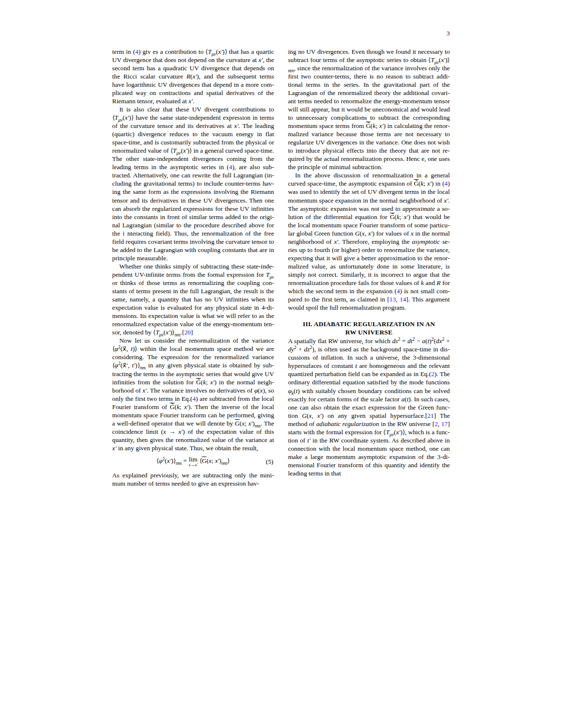3
term in (4) giv es a contribution to ⟨Tμν(x′)⟩ that has a quartic UV divergence that does not depend on the curvature at x′, the second term has a quadratic UV divergence that depends on the Ricci scalar curvature R(x′), and the subsequent terms have logarithmic UV divergences that depend in a more complicated way on contractions and spatial derivatives of the Riemann tensor, evaluated at x′.
It is also clear that these UV divergent contributions to ⟨Tμν(x′)⟩ have the same state-independent expression in terms of the curvature tensor and its derivatives at x′. The leading (quartic) divergence reduces to the vacuum energy in flat space-time, and is customarily subtracted from the physical or renormalized value of ⟨Tμν(x′)⟩ in a general curved space-time. The other state-independent divergences coming from the leading terms in the asymptotic series in (4), are also subtracted. Alternatively, one can rewrite the full Lagrangian (including the gravitational terms) to include counter-terms having the same form as the expressions involving the Riemann tensor and its derivatives in these UV divergences. Then one can absorb the regularized expressions for these UV infinities into the constants in front of similar terms added to the original Lagrangian (similar to the procedure described above for the i nteracting field). Thus, the renormalization of the free field requires covariant terms involving the curvature tensor to be added to the Lagrangian with coupling constants that are in principle measurable.
Whether one thinks simply of subtracting these state-independent UV-infinite terms from the formal expression for Tμν or thinks of those terms as renormalizing the coupling constants of terms present in the full Lagrangian, the result is the same, namely, a quantity that has no UV infinities when its expectation value is evaluated for any physical state in 4-dimensions. Its expectation value is what we will refer to as the renormalized expectation value of the energy-momentum tensor, denoted by ⟨Tμν(x′)⟩ren.[20]
Now let us consider the renormalization of the variance ⟨φ2(x⃗, t)⟩ within the local momentum space method we are considering. The expression for the renormalized variance ⟨φ2(x⃗′, t′)⟩ren in any given physical state is obtained by subtracting the terms in the asymptotic series that would give UV infinities from the solution for G̃(k; x′) in the normal neighborhood of x′. The variance involves no derivatives of φ(x), so only the first two terms in Eq.(4) are subtracted from the local Fourier transform of G̃(k; x′). Then the inverse of the local momentum space Fourier transform can be performed, giving a well-defined operator that we will denote by G(x; x′)ren. The coincidence limit (x → x′) of the expectation value of this quantity, then gives the renormalized value of the variance at x′ in any given physical state. Thus, we obtain the result,
⟨φ2(x′)⟩ren = limx→x′ ⟨G(x; x′)ren⟩ (5)
As explained previously, we are subtracting only the minimum number of terms needed to give an expression hav-
ing no UV divergences. Even though we found it necessary to subtract four terms of the asymptotic series to obtain ⟨Tμν(x′)⟩ren, since the renormalization of the variance involves only the first two counter-terms, there is no reason to subtract additional terms in the series. In the gravitational part of the Lagrangian of the renormalized theory the additional covariant terms needed to renormalize the energy-momentum tensor will still appear, but it would be uneconomical and would lead to unnecessary complications to subtract the corresponding momentum space terms from G̃(k; x′) in calculating the renormalized variance because those terms are not necessary to regularize UV divergences in the variance. One does not wish to introduce physical effects into the theory that are not required by the actual renormalization process. Henc e, one uses the principle of minimal subtraction.
In the above discussion of renormalization in a general curved space-time, the asymptotic expansion of G̃(k; x′) in (4) was used to identify the set of UV divergent terms in the local momentum space expansion in the normal neighborhood of x′. The asymptotic expansion was not used to approximate a solution of the differential equation for G̃(k; x′) that would be the local momentum space Fourier transform of some particular global Green function G(x, x′) for values of x in the normal neighborhood of x′. Therefore, employing the asymptotic series up to fourth (or higher) order to renormalize the variance, expecting that it will give a better approximation to the renormalized value, as unfortunately done in some literature, is simply not correct. Similarly, it is incorrect to argue that the renormalization procedure fails for those values of k and R for which the second term in the expansion (4) is not small compared to the first term, as claimed in [13, 14]. This argument would spoil the full renormalization program.
III. Adiabatic Regularization in anRW Universe
A spatially flat RW universe, for which ds2 = dt2 − a(t)2(dx2 + dy2 + dz2), is often used as the background space-time in discussions of inflation. In such a universe, the 3-dimensional hypersufaces of constant t are homogeneous and the relevant quantized perturbation field can be expanded as in Eq.(2). The ordinary differential equation satisfied by the mode functions φk(t) with suitably chosen boundary conditions can be solved exactly for certain forms of the scale factor a(t). In such cases, one can also obtain the exact expression for the Green function G(x, x′) on any given spatial hypersurface.[21] The method of adiabatic regularization in the RW universe [2, 17] starts with the formal expression for ⟨Tμν(x′)⟩, which is a function of t′ in the RW coordinate system. As described above in connection with the local momentum space method, one can make a large momentum asymptotic expansion of the 3-dimensional Fourier transform of this quantity and identify the leading terms in that